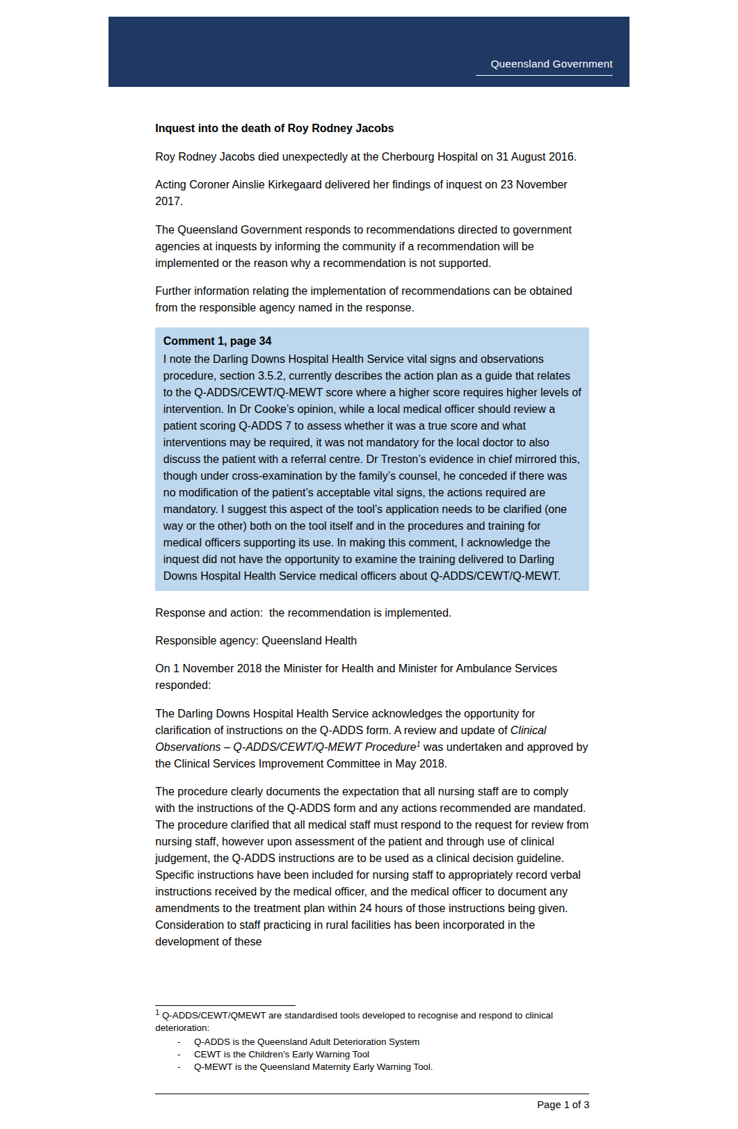Queensland Government
Inquest into the death of Roy Rodney Jacobs
Roy Rodney Jacobs died unexpectedly at the Cherbourg Hospital on 31 August 2016.
Acting Coroner Ainslie Kirkegaard delivered her findings of inquest on 23 November 2017.
The Queensland Government responds to recommendations directed to government agencies at inquests by informing the community if a recommendation will be implemented or the reason why a recommendation is not supported.
Further information relating the implementation of recommendations can be obtained from the responsible agency named in the response.
Comment 1, page 34
I note the Darling Downs Hospital Health Service vital signs and observations procedure, section 3.5.2, currently describes the action plan as a guide that relates to the Q-ADDS/CEWT/Q-MEWT score where a higher score requires higher levels of intervention. In Dr Cooke’s opinion, while a local medical officer should review a patient scoring Q-ADDS 7 to assess whether it was a true score and what interventions may be required, it was not mandatory for the local doctor to also discuss the patient with a referral centre. Dr Treston’s evidence in chief mirrored this, though under cross-examination by the family’s counsel, he conceded if there was no modification of the patient’s acceptable vital signs, the actions required are mandatory. I suggest this aspect of the tool’s application needs to be clarified (one way or the other) both on the tool itself and in the procedures and training for medical officers supporting its use. In making this comment, I acknowledge the inquest did not have the opportunity to examine the training delivered to Darling Downs Hospital Health Service medical officers about Q-ADDS/CEWT/Q-MEWT.
Response and action: the recommendation is implemented.
Responsible agency: Queensland Health
On 1 November 2018 the Minister for Health and Minister for Ambulance Services responded:
The Darling Downs Hospital Health Service acknowledges the opportunity for clarification of instructions on the Q-ADDS form. A review and update of Clinical Observations – Q-ADDS/CEWT/Q-MEWT Procedure1 was undertaken and approved by the Clinical Services Improvement Committee in May 2018.
The procedure clearly documents the expectation that all nursing staff are to comply with the instructions of the Q-ADDS form and any actions recommended are mandated. The procedure clarified that all medical staff must respond to the request for review from nursing staff, however upon assessment of the patient and through use of clinical judgement, the Q-ADDS instructions are to be used as a clinical decision guideline. Specific instructions have been included for nursing staff to appropriately record verbal instructions received by the medical officer, and the medical officer to document any amendments to the treatment plan within 24 hours of those instructions being given. Consideration to staff practicing in rural facilities has been incorporated in the development of these
1 Q-ADDS/CEWT/QMEWT are standardised tools developed to recognise and respond to clinical deterioration:
Q-ADDS is the Queensland Adult Deterioration System
CEWT is the Children’s Early Warning Tool
Q-MEWT is the Queensland Maternity Early Warning Tool.
Page 1 of 3